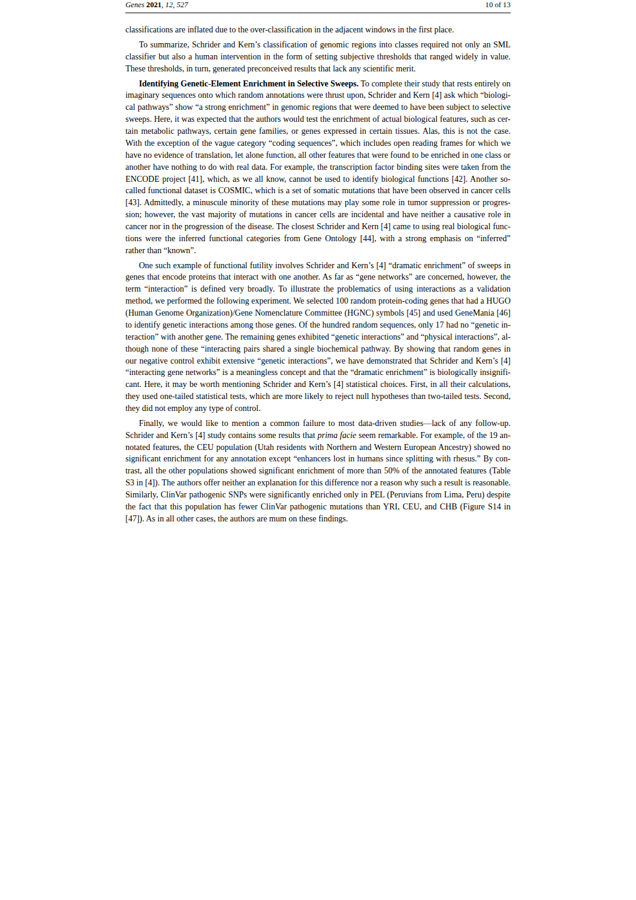Genes 2021, 12, 527
10 of 13
classifications are inflated due to the over-classification in the adjacent windows in the first place.
To summarize, Schrider and Kern’s classification of genomic regions into classes required not only an SML classifier but also a human intervention in the form of setting subjective thresholds that ranged widely in value. These thresholds, in turn, generated preconceived results that lack any scientific merit.
Identifying Genetic-Element Enrichment in Selective Sweeps. To complete their study that rests entirely on imaginary sequences onto which random annotations were thrust upon, Schrider and Kern [4] ask which “biological pathways” show “a strong enrichment” in genomic regions that were deemed to have been subject to selective sweeps. Here, it was expected that the authors would test the enrichment of actual biological features, such as certain metabolic pathways, certain gene families, or genes expressed in certain tissues. Alas, this is not the case. With the exception of the vague category “coding sequences”, which includes open reading frames for which we have no evidence of translation, let alone function, all other features that were found to be enriched in one class or another have nothing to do with real data. For example, the transcription factor binding sites were taken from the ENCODE project [41], which, as we all know, cannot be used to identify biological functions [42]. Another so-called functional dataset is COSMIC, which is a set of somatic mutations that have been observed in cancer cells [43]. Admittedly, a minuscule minority of these mutations may play some role in tumor suppression or progression; however, the vast majority of mutations in cancer cells are incidental and have neither a causative role in cancer nor in the progression of the disease. The closest Schrider and Kern [4] came to using real biological functions were the inferred functional categories from Gene Ontology [44], with a strong emphasis on “inferred” rather than “known”.
One such example of functional futility involves Schrider and Kern’s [4] “dramatic enrichment” of sweeps in genes that encode proteins that interact with one another. As far as “gene networks” are concerned, however, the term “interaction” is defined very broadly. To illustrate the problematics of using interactions as a validation method, we performed the following experiment. We selected 100 random protein-coding genes that had a HUGO (Human Genome Organization)/Gene Nomenclature Committee (HGNC) symbols [45] and used GeneMania [46] to identify genetic interactions among those genes. Of the hundred random sequences, only 17 had no “genetic interaction” with another gene. The remaining genes exhibited “genetic interactions” and “physical interactions”, although none of these “interacting pairs shared a single biochemical pathway. By showing that random genes in our negative control exhibit extensive “genetic interactions”, we have demonstrated that Schrider and Kern’s [4] “interacting gene networks” is a meaningless concept and that the “dramatic enrichment” is biologically insignificant. Here, it may be worth mentioning Schrider and Kern’s [4] statistical choices. First, in all their calculations, they used one-tailed statistical tests, which are more likely to reject null hypotheses than two-tailed tests. Second, they did not employ any type of control.
Finally, we would like to mention a common failure to most data-driven studies—lack of any follow-up. Schrider and Kern’s [4] study contains some results that prima facie seem remarkable. For example, of the 19 annotated features, the CEU population (Utah residents with Northern and Western European Ancestry) showed no significant enrichment for any annotation except “enhancers lost in humans since splitting with rhesus.” By contrast, all the other populations showed significant enrichment of more than 50% of the annotated features (Table S3 in [4]). The authors offer neither an explanation for this difference nor a reason why such a result is reasonable. Similarly, ClinVar pathogenic SNPs were significantly enriched only in PEL (Peruvians from Lima, Peru) despite the fact that this population has fewer ClinVar pathogenic mutations than YRI, CEU, and CHB (Figure S14 in [47]). As in all other cases, the authors are mum on these findings.